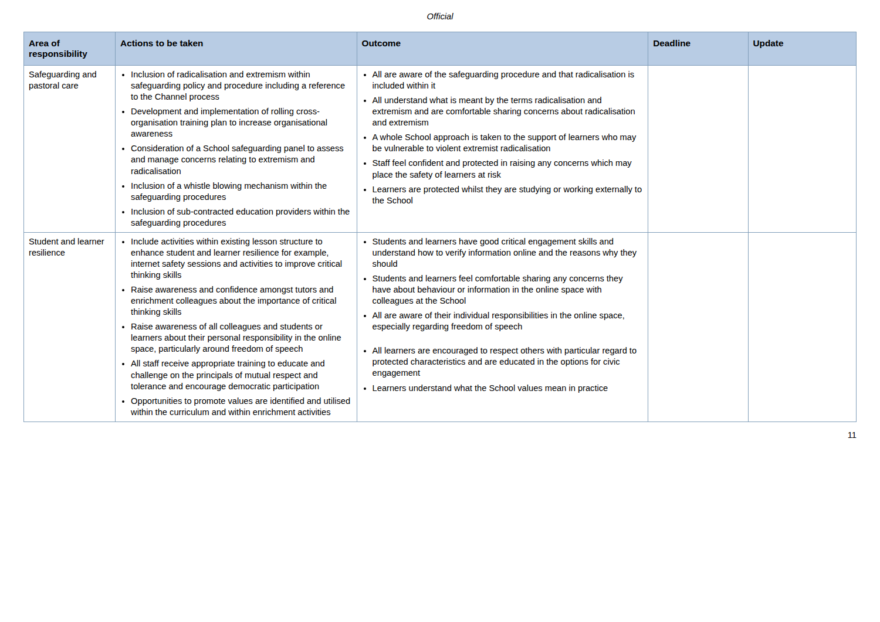Official
| Area of responsibility | Actions to be taken | Outcome | Deadline | Update |
| --- | --- | --- | --- | --- |
| Safeguarding and pastoral care | Inclusion of radicalisation and extremism within safeguarding policy and procedure including a reference to the Channel process Development and implementation of rolling cross-organisation training plan to increase organisational awareness Consideration of a School safeguarding panel to assess and manage concerns relating to extremism and radicalisation Inclusion of a whistle blowing mechanism within the safeguarding procedures Inclusion of sub-contracted education providers within the safeguarding procedures | All are aware of the safeguarding procedure and that radicalisation is included within it All understand what is meant by the terms radicalisation and extremism and are comfortable sharing concerns about radicalisation and extremism A whole School approach is taken to the support of learners who may be vulnerable to violent extremist radicalisation Staff feel confident and protected in raising any concerns which may place the safety of learners at risk Learners are protected whilst they are studying or working externally to the School | | |
| Student and learner resilience | Include activities within existing lesson structure to enhance student and learner resilience for example, internet safety sessions and activities to improve critical thinking skills Raise awareness and confidence amongst tutors and enrichment colleagues about the importance of critical thinking skills Raise awareness of all colleagues and students or learners about their personal responsibility in the online space, particularly around freedom of speech All staff receive appropriate training to educate and challenge on the principals of mutual respect and tolerance and encourage democratic participation Opportunities to promote values are identified and utilised within the curriculum and within enrichment activities | Students and learners have good critical engagement skills and understand how to verify information online and the reasons why they should Students and learners feel comfortable sharing any concerns they have about behaviour or information in the online space with colleagues at the School All are aware of their individual responsibilities in the online space, especially regarding freedom of speech All learners are encouraged to respect others with particular regard to protected characteristics and are educated in the options for civic engagement Learners understand what the School values mean in practice | | |
11